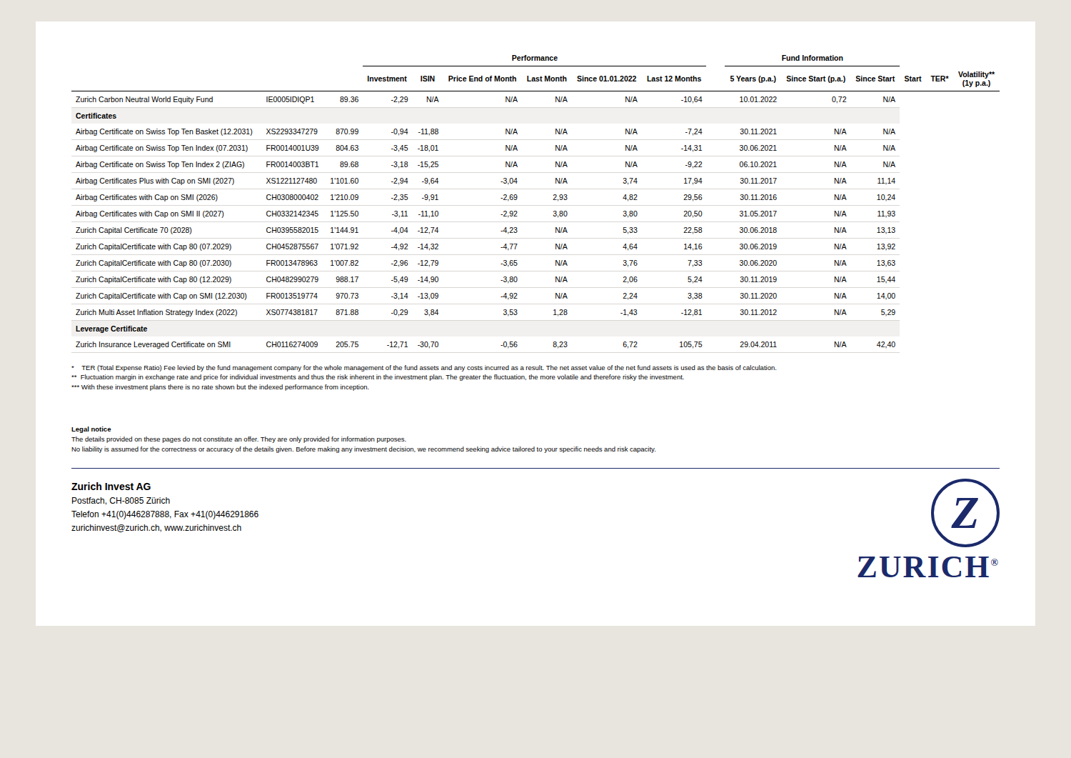| | | | Performance | | Fund Information |
| --- | --- | --- | --- | --- | --- |
| Investment | ISIN | Price End of Month | Last Month | Since 01.01.2022 | Last 12 Months | 5 Years (p.a.) | Since Start (p.a.) | Since Start | Start | TER* | Volatility** (1y p.a.) |
| Zurich Carbon Neutral World Equity Fund | IE0005IDIQP1 | 89.36 | -2,29 | N/A | N/A | N/A | N/A | -10,64 | | 10.01.2022 | 0,72 | N/A |
| Certificates |
| Airbag Certificate on Swiss Top Ten Basket (12.2031) | XS2293347279 | 870.99 | -0,94 | -11,88 | N/A | N/A | N/A | -7,24 | | 30.11.2021 | N/A | N/A |
| Airbag Certificate on Swiss Top Ten Index (07.2031) | FR0014001U39 | 804.63 | -3,45 | -18,01 | N/A | N/A | N/A | -14,31 | | 30.06.2021 | N/A | N/A |
| Airbag Certificate on Swiss Top Ten Index 2 (ZIAG) | FR0014003BT1 | 89.68 | -3,18 | -15,25 | N/A | N/A | N/A | -9,22 | | 06.10.2021 | N/A | N/A |
| Airbag Certificates Plus with Cap on SMI (2027) | XS1221127480 | 1'101.60 | -2,94 | -9,64 | -3,04 | N/A | 3,74 | 17,94 | | 30.11.2017 | N/A | 11,14 |
| Airbag Certificates with Cap on SMI (2026) | CH0308000402 | 1'210.09 | -2,35 | -9,91 | -2,69 | 2,93 | 4,82 | 29,56 | | 30.11.2016 | N/A | 10,24 |
| Airbag Certificates with Cap on SMI II (2027) | CH0332142345 | 1'125.50 | -3,11 | -11,10 | -2,92 | 3,80 | 3,80 | 20,50 | | 31.05.2017 | N/A | 11,93 |
| Zurich Capital Certificate 70 (2028) | CH0395582015 | 1'144.91 | -4,04 | -12,74 | -4,23 | N/A | 5,33 | 22,58 | | 30.06.2018 | N/A | 13,13 |
| Zurich CapitalCertificate with Cap 80 (07.2029) | CH0452875567 | 1'071.92 | -4,92 | -14,32 | -4,77 | N/A | 4,64 | 14,16 | | 30.06.2019 | N/A | 13,92 |
| Zurich CapitalCertificate with Cap 80 (07.2030) | FR0013478963 | 1'007.82 | -2,96 | -12,79 | -3,65 | N/A | 3,76 | 7,33 | | 30.06.2020 | N/A | 13,63 |
| Zurich CapitalCertificate with Cap 80 (12.2029) | CH0482990279 | 988.17 | -5,49 | -14,90 | -3,80 | N/A | 2,06 | 5,24 | | 30.11.2019 | N/A | 15,44 |
| Zurich CapitalCertificate with Cap on SMI (12.2030) | FR0013519774 | 970.73 | -3,14 | -13,09 | -4,92 | N/A | 2,24 | 3,38 | | 30.11.2020 | N/A | 14,00 |
| Zurich Multi Asset Inflation Strategy Index (2022) | XS0774381817 | 871.88 | -0,29 | 3,84 | 3,53 | 1,28 | -1,43 | -12,81 | | 30.11.2012 | N/A | 5,29 |
| Leverage Certificate |
| Zurich Insurance Leveraged Certificate on SMI | CH0116274009 | 205.75 | -12,71 | -30,70 | -0,56 | 8,23 | 6,72 | 105,75 | | 29.04.2011 | N/A | 42,40 |
* TER (Total Expense Ratio) Fee levied by the fund management company for the whole management of the fund assets and any costs incurred as a result. The net asset value of the net fund assets is used as the basis of calculation.
** Fluctuation margin in exchange rate and price for individual investments and thus the risk inherent in the investment plan. The greater the fluctuation, the more volatile and therefore risky the investment.
*** With these investment plans there is no rate shown but the indexed performance from inception.
Legal notice
The details provided on these pages do not constitute an offer. They are only provided for information purposes.
No liability is assumed for the correctness or accuracy of the details given. Before making any investment decision, we recommend seeking advice tailored to your specific needs and risk capacity.
Zurich Invest AG
Postfach, CH-8085 Zürich
Telefon +41(0)446287888, Fax +41(0)446291866
zurichinvest@zurich.ch, www.zurichinvest.ch
Z
ZURICH®